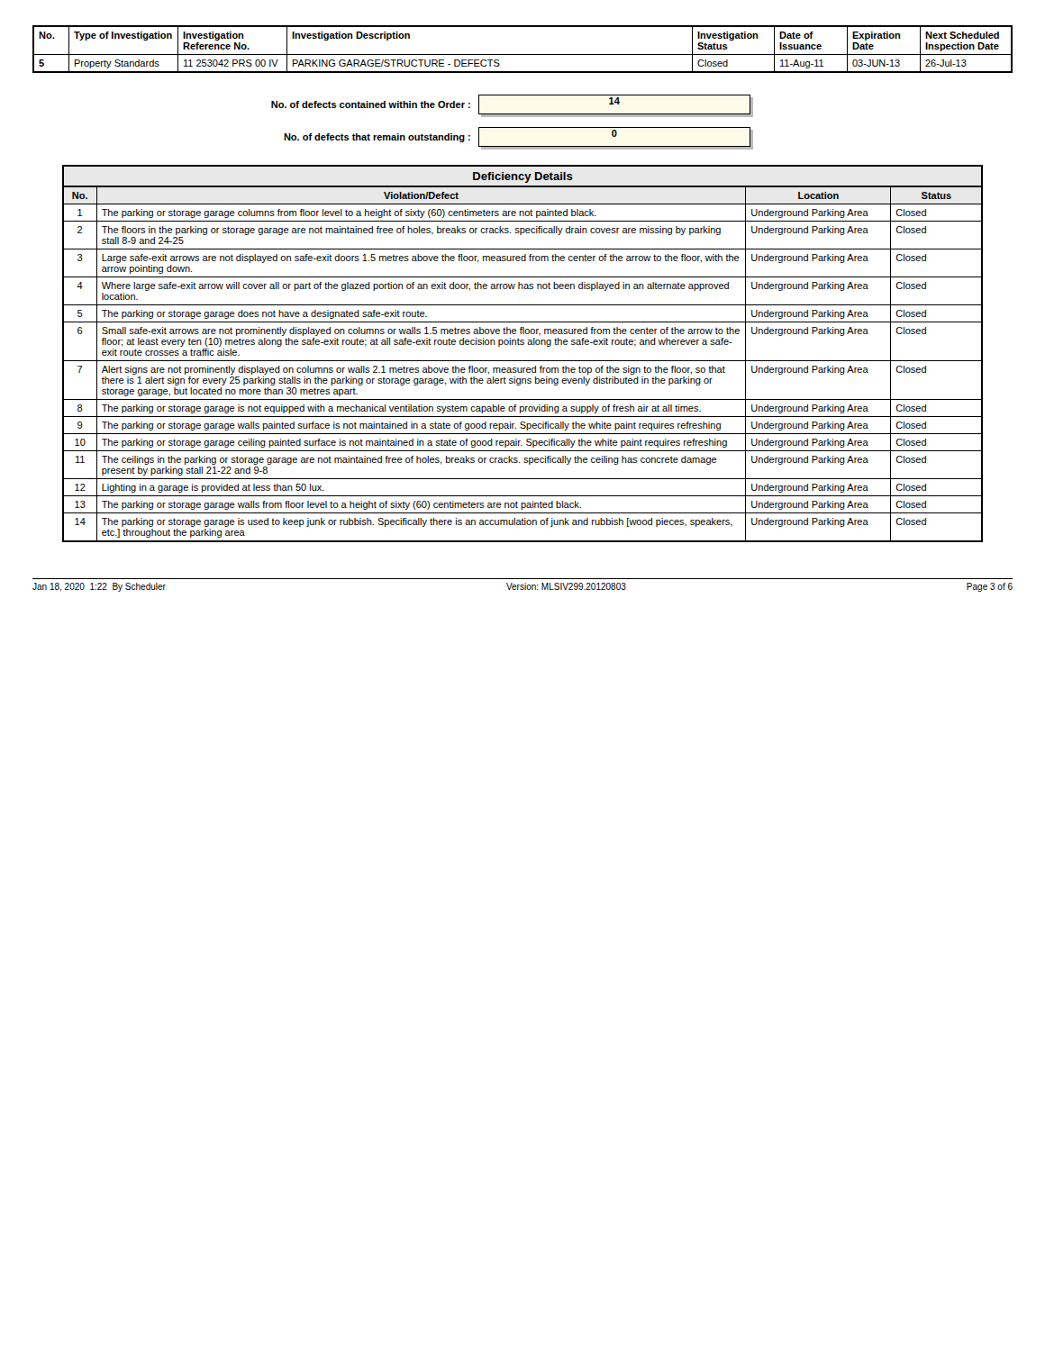| No. | Type of Investigation | Investigation Reference No. | Investigation Description | Investigation Status | Date of Issuance | Expiration Date | Next Scheduled Inspection Date |
| --- | --- | --- | --- | --- | --- | --- | --- |
| 5 | Property Standards | 11 253042 PRS 00 IV | PARKING GARAGE/STRUCTURE - DEFECTS | Closed | 11-Aug-11 | 03-JUN-13 | 26-Jul-13 |
| No. of defects contained within the Order : | 14 |
| No. of defects that remain outstanding : | 0 |
Deficiency Details
| No. | Violation/Defect | Location | Status |
| --- | --- | --- | --- |
| 1 | The parking or storage garage columns from floor level to a height of sixty (60) centimeters are not painted black. | Underground Parking Area | Closed |
| 2 | The floors in the parking or storage garage are not maintained free of holes, breaks or cracks. specifically drain covesr are missing by parking stall 8-9 and 24-25 | Underground Parking Area | Closed |
| 3 | Large safe-exit arrows are not displayed on safe-exit doors 1.5 metres above the floor, measured from the center of the arrow to the floor, with the arrow pointing down. | Underground Parking Area | Closed |
| 4 | Where large safe-exit arrow will cover all or part of the glazed portion of an exit door, the arrow has not been displayed in an alternate approved location. | Underground Parking Area | Closed |
| 5 | The parking or storage garage does not have a designated safe-exit route. | Underground Parking Area | Closed |
| 6 | Small safe-exit arrows are not prominently displayed on columns or walls 1.5 metres above the floor, measured from the center of the arrow to the floor; at least every ten (10) metres along the safe-exit route; at all safe-exit route decision points along the safe-exit route; and wherever a safe-exit route crosses a traffic aisle. | Underground Parking Area | Closed |
| 7 | Alert signs are not prominently displayed on columns or walls 2.1 metres above the floor, measured from the top of the sign to the floor, so that there is 1 alert sign for every 25 parking stalls in the parking or storage garage, with the alert signs being evenly distributed in the parking or storage garage, but located no more than 30 metres apart. | Underground Parking Area | Closed |
| 8 | The parking or storage garage is not equipped with a mechanical ventilation system capable of providing a supply of fresh air at all times. | Underground Parking Area | Closed |
| 9 | The parking or storage garage walls painted surface is not maintained in a state of good repair. Specifically the white paint requires refreshing | Underground Parking Area | Closed |
| 10 | The parking or storage garage ceiling painted surface is not maintained in a state of good repair. Specifically the white paint requires refreshing | Underground Parking Area | Closed |
| 11 | The ceilings in the parking or storage garage are not maintained free of holes, breaks or cracks. specifically the ceiling has concrete damage present by parking stall 21-22 and 9-8 | Underground Parking Area | Closed |
| 12 | Lighting in a garage is provided at less than 50 lux. | Underground Parking Area | Closed |
| 13 | The parking or storage garage walls from floor level to a height of sixty (60) centimeters are not painted black. | Underground Parking Area | Closed |
| 14 | The parking or storage garage is used to keep junk or rubbish. Specifically there is an accumulation of junk and rubbish [wood pieces, speakers, etc.] throughout the parking area | Underground Parking Area | Closed |
Jan 18, 2020 1:22 By Scheduler
Version: MLSIV299.20120803
Page 3 of 6